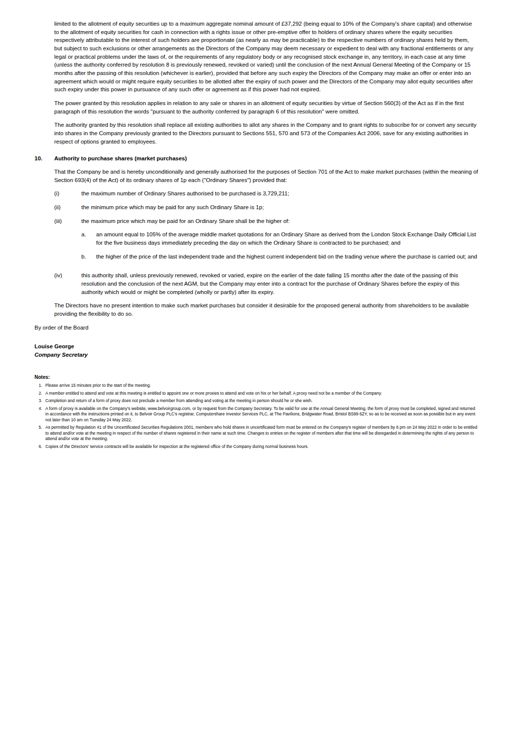limited to the allotment of equity securities up to a maximum aggregate nominal amount of £37,292 (being equal to 10% of the Company's share capital) and otherwise to the allotment of equity securities for cash in connection with a rights issue or other pre-emptive offer to holders of ordinary shares where the equity securities respectively attributable to the interest of such holders are proportionate (as nearly as may be practicable) to the respective numbers of ordinary shares held by them, but subject to such exclusions or other arrangements as the Directors of the Company may deem necessary or expedient to deal with any fractional entitlements or any legal or practical problems under the laws of, or the requirements of any regulatory body or any recognised stock exchange in, any territory, in each case at any time (unless the authority conferred by resolution 8 is previously renewed, revoked or varied) until the conclusion of the next Annual General Meeting of the Company or 15 months after the passing of this resolution (whichever is earlier), provided that before any such expiry the Directors of the Company may make an offer or enter into an agreement which would or might require equity securities to be allotted after the expiry of such power and the Directors of the Company may allot equity securities after such expiry under this power in pursuance of any such offer or agreement as if this power had not expired.
The power granted by this resolution applies in relation to any sale or shares in an allotment of equity securities by virtue of Section 560(3) of the Act as if in the first paragraph of this resolution the words "pursuant to the authority conferred by paragraph 6 of this resolution" were omitted.
The authority granted by this resolution shall replace all existing authorities to allot any shares in the Company and to grant rights to subscribe for or convert any security into shares in the Company previously granted to the Directors pursuant to Sections 551, 570 and 573 of the Companies Act 2006, save for any existing authorities in respect of options granted to employees.
10. Authority to purchase shares (market purchases)
That the Company be and is hereby unconditionally and generally authorised for the purposes of Section 701 of the Act to make market purchases (within the meaning of Section 693(4) of the Act) of its ordinary shares of 1p each ("Ordinary Shares") provided that:
(i) the maximum number of Ordinary Shares authorised to be purchased is 3,729,211;
(ii) the minimum price which may be paid for any such Ordinary Share is 1p;
(iii)
the maximum price which may be paid for an Ordinary Share shall be the higher of:
a. an amount equal to 105% of the average middle market quotations for an Ordinary Share as derived from the London Stock Exchange Daily Official List for the five business days immediately preceding the day on which the Ordinary Share is contracted to be purchased; and
b. the higher of the price of the last independent trade and the highest current independent bid on the trading venue where the purchase is carried out; and
(iv) this authority shall, unless previously renewed, revoked or varied, expire on the earlier of the date falling 15 months after the date of the passing of this resolution and the conclusion of the next AGM, but the Company may enter into a contract for the purchase of Ordinary Shares before the expiry of this authority which would or might be completed (wholly or partly) after its expiry.
The Directors have no present intention to make such market purchases but consider it desirable for the proposed general authority from shareholders to be available providing the flexibility to do so.
By order of the Board
Louise George
Company Secretary
Notes:
Please arrive 15 minutes prior to the start of the meeting.
A member entitled to attend and vote at this meeting is entitled to appoint one or more proxies to attend and vote on his or her behalf. A proxy need not be a member of the Company.
Completion and return of a form of proxy does not preclude a member from attending and voting at the meeting in person should he or she wish.
A form of proxy is available on the Company's website, www.belvoirgroup.com, or by request from the Company Secretary. To be valid for use at the Annual General Meeting, the form of proxy must be completed, signed and returned in accordance with the instructions printed on it, to Belvoir Group PLC's registrar, Computershare Investor Services PLC, at The Pavilions, Bridgwater Road, Bristol BS99 6ZY, so as to be received as soon as possible but in any event not later than 10 am on Tuesday 24 May 2022.
As permitted by Regulation 41 of the Uncertificated Securities Regulations 2001, members who hold shares in uncertificated form must be entered on the Company's register of members by 6 pm on 24 May 2022 in order to be entitled to attend and/or vote at the meeting in respect of the number of shares registered in their name at such time. Changes to entries on the register of members after that time will be disregarded in determining the rights of any person to attend and/or vote at the meeting.
Copies of the Directors' service contracts will be available for inspection at the registered office of the Company during normal business hours.